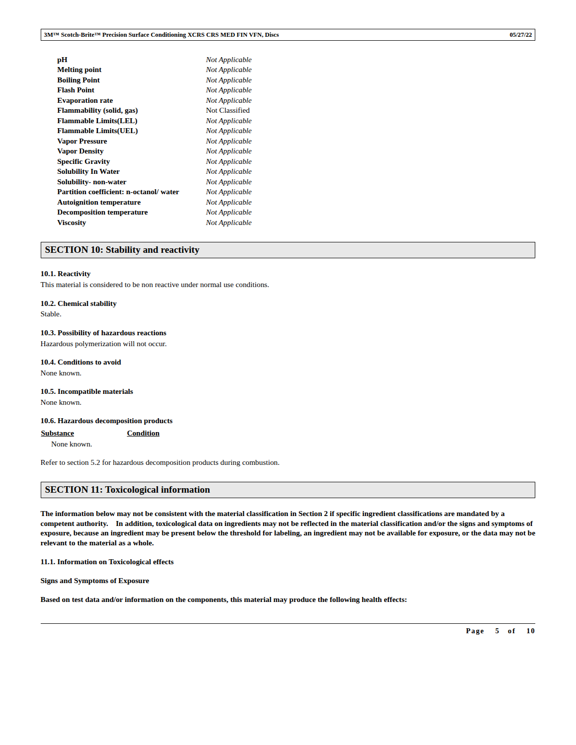3M™ Scotch-Brite™ Precision Surface Conditioning XCRS CRS MED FIN VFN, Discs 05/27/22
| pH | Not Applicable |
| Melting point | Not Applicable |
| Boiling Point | Not Applicable |
| Flash Point | Not Applicable |
| Evaporation rate | Not Applicable |
| Flammability (solid, gas) | Not Classified |
| Flammable Limits(LEL) | Not Applicable |
| Flammable Limits(UEL) | Not Applicable |
| Vapor Pressure | Not Applicable |
| Vapor Density | Not Applicable |
| Specific Gravity | Not Applicable |
| Solubility In Water | Not Applicable |
| Solubility- non-water | Not Applicable |
| Partition coefficient: n-octanol/ water | Not Applicable |
| Autoignition temperature | Not Applicable |
| Decomposition temperature | Not Applicable |
| Viscosity | Not Applicable |
SECTION 10: Stability and reactivity
10.1. Reactivity
This material is considered to be non reactive under normal use conditions.
10.2. Chemical stability
Stable.
10.3. Possibility of hazardous reactions
Hazardous polymerization will not occur.
10.4. Conditions to avoid
None known.
10.5. Incompatible materials
None known.
10.6. Hazardous decomposition products
| Substance | Condition |
| None known. | |
Refer to section 5.2 for hazardous decomposition products during combustion.
SECTION 11: Toxicological information
The information below may not be consistent with the material classification in Section 2 if specific ingredient classifications are mandated by a competent authority. In addition, toxicological data on ingredients may not be reflected in the material classification and/or the signs and symptoms of exposure, because an ingredient may be present below the threshold for labeling, an ingredient may not be available for exposure, or the data may not be relevant to the material as a whole.
11.1. Information on Toxicological effects
Signs and Symptoms of Exposure
Based on test data and/or information on the components, this material may produce the following health effects:
Page 5 of 10